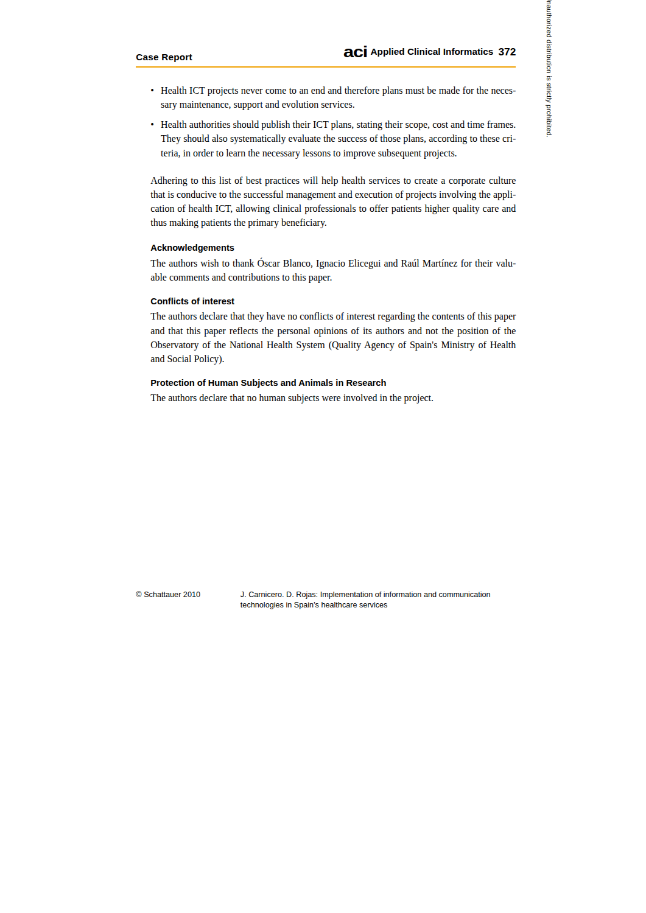This document was downloaded for personal use only. Unauthorized distribution is strictly prohibited.
Case Report aci Applied Clinical Informatics 372
Health ICT projects never come to an end and therefore plans must be made for the necessary maintenance, support and evolution services.
Health authorities should publish their ICT plans, stating their scope, cost and time frames. They should also systematically evaluate the success of those plans, according to these criteria, in order to learn the necessary lessons to improve subsequent projects.
Adhering to this list of best practices will help health services to create a corporate culture that is conducive to the successful management and execution of projects involving the application of health ICT, allowing clinical professionals to offer patients higher quality care and thus making patients the primary beneficiary.
Acknowledgements
The authors wish to thank Óscar Blanco, Ignacio Elicegui and Raúl Martínez for their valuable comments and contributions to this paper.
Conflicts of interest
The authors declare that they have no conflicts of interest regarding the contents of this paper and that this paper reflects the personal opinions of its authors and not the position of the Observatory of the National Health System (Quality Agency of Spain's Ministry of Health and Social Policy).
Protection of Human Subjects and Animals in Research
The authors declare that no human subjects were involved in the project.
© Schattauer 2010 J. Carnicero. D. Rojas: Implementation of information and communication technologies in Spain's healthcare services